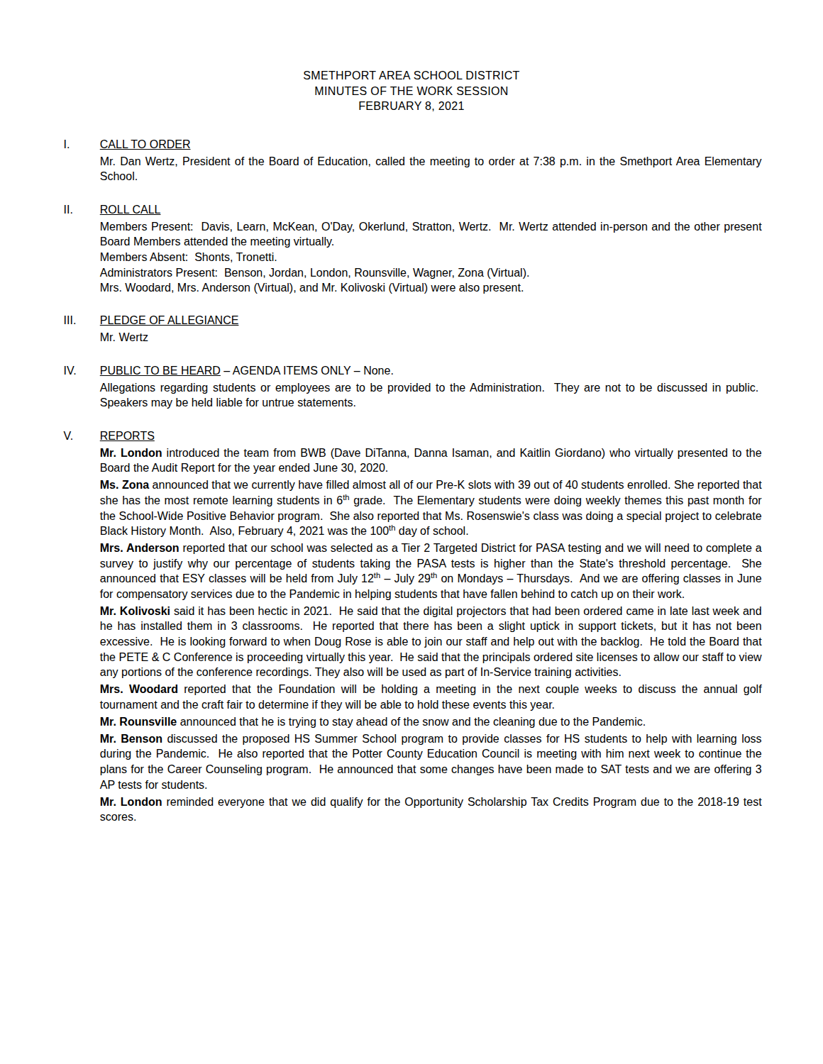SMETHPORT AREA SCHOOL DISTRICT
MINUTES OF THE WORK SESSION
FEBRUARY 8, 2021
I.
CALL TO ORDER
Mr. Dan Wertz, President of the Board of Education, called the meeting to order at 7:38 p.m. in the Smethport Area Elementary School.
II.
ROLL CALL
Members Present: Davis, Learn, McKean, O'Day, Okerlund, Stratton, Wertz. Mr. Wertz attended in-person and the other present Board Members attended the meeting virtually.
Members Absent: Shonts, Tronetti.
Administrators Present: Benson, Jordan, London, Rounsville, Wagner, Zona (Virtual).
Mrs. Woodard, Mrs. Anderson (Virtual), and Mr. Kolivoski (Virtual) were also present.
III.
PLEDGE OF ALLEGIANCE
Mr. Wertz
IV.
PUBLIC TO BE HEARD – AGENDA ITEMS ONLY – None.
Allegations regarding students or employees are to be provided to the Administration. They are not to be discussed in public. Speakers may be held liable for untrue statements.
V.
REPORTS
Mr. London introduced the team from BWB (Dave DiTanna, Danna Isaman, and Kaitlin Giordano) who virtually presented to the Board the Audit Report for the year ended June 30, 2020.
Ms. Zona announced that we currently have filled almost all of our Pre-K slots with 39 out of 40 students enrolled. She reported that she has the most remote learning students in 6th grade. The Elementary students were doing weekly themes this past month for the School-Wide Positive Behavior program. She also reported that Ms. Rosenswie's class was doing a special project to celebrate Black History Month. Also, February 4, 2021 was the 100th day of school.
Mrs. Anderson reported that our school was selected as a Tier 2 Targeted District for PASA testing and we will need to complete a survey to justify why our percentage of students taking the PASA tests is higher than the State's threshold percentage. She announced that ESY classes will be held from July 12th – July 29th on Mondays – Thursdays. And we are offering classes in June for compensatory services due to the Pandemic in helping students that have fallen behind to catch up on their work.
Mr. Kolivoski said it has been hectic in 2021. He said that the digital projectors that had been ordered came in late last week and he has installed them in 3 classrooms. He reported that there has been a slight uptick in support tickets, but it has not been excessive. He is looking forward to when Doug Rose is able to join our staff and help out with the backlog. He told the Board that the PETE & C Conference is proceeding virtually this year. He said that the principals ordered site licenses to allow our staff to view any portions of the conference recordings. They also will be used as part of In-Service training activities.
Mrs. Woodard reported that the Foundation will be holding a meeting in the next couple weeks to discuss the annual golf tournament and the craft fair to determine if they will be able to hold these events this year.
Mr. Rounsville announced that he is trying to stay ahead of the snow and the cleaning due to the Pandemic.
Mr. Benson discussed the proposed HS Summer School program to provide classes for HS students to help with learning loss during the Pandemic. He also reported that the Potter County Education Council is meeting with him next week to continue the plans for the Career Counseling program. He announced that some changes have been made to SAT tests and we are offering 3 AP tests for students.
Mr. London reminded everyone that we did qualify for the Opportunity Scholarship Tax Credits Program due to the 2018-19 test scores.